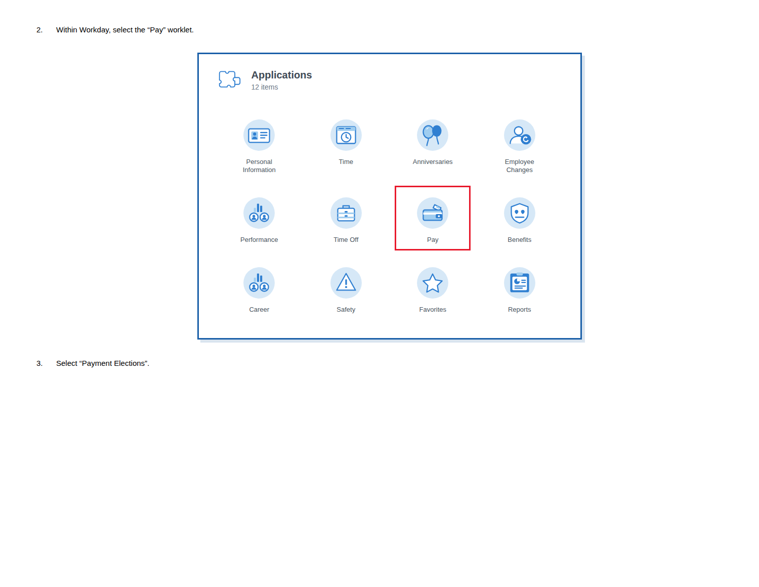Within Workday, select the “Pay” worklet.
Applications
12 items
Personal
Information
Time
Anniversaries
Employee
Changes
Performance
Time Off
Pay
Benefits
Career
Safety
Favorites
Reports
Select “Payment Elections”.